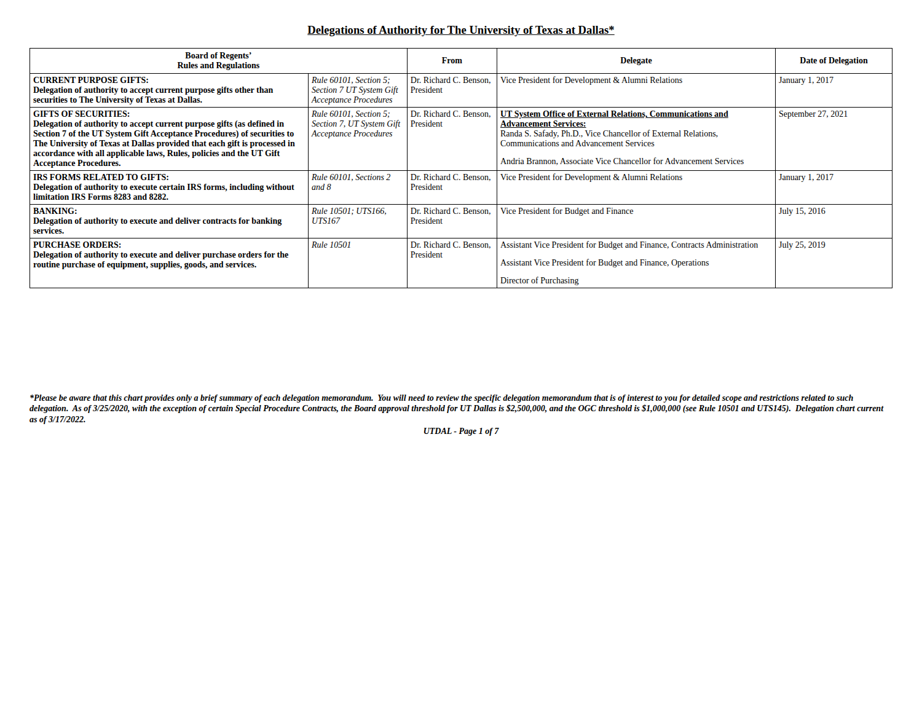Delegations of Authority for The University of Texas at Dallas*
| Board of Regents’ Rules and Regulations | From | Delegate | Date of Delegation |
| --- | --- | --- | --- |
| CURRENT PURPOSE GIFTS: Delegation of authority to accept current purpose gifts other than securities to The University of Texas at Dallas. | Rule 60101, Section 5; Section 7 UT System Gift Acceptance Procedures | Dr. Richard C. Benson, President | Vice President for Development & Alumni Relations | January 1, 2017 |
| GIFTS OF SECURITIES: Delegation of authority to accept current purpose gifts (as defined in Section 7 of the UT System Gift Acceptance Procedures) of securities to The University of Texas at Dallas provided that each gift is processed in accordance with all applicable laws, Rules, policies and the UT Gift Acceptance Procedures. | Rule 60101, Section 5; Section 7, UT System Gift Acceptance Procedures | Dr. Richard C. Benson, President | UT System Office of External Relations, Communications and Advancement Services: Randa S. Safady, Ph.D., Vice Chancellor of External Relations, Communications and Advancement Services Andria Brannon, Associate Vice Chancellor for Advancement Services | September 27, 2021 |
| IRS FORMS RELATED TO GIFTS: Delegation of authority to execute certain IRS forms, including without limitation IRS Forms 8283 and 8282. | Rule 60101, Sections 2 and 8 | Dr. Richard C. Benson, President | Vice President for Development & Alumni Relations | January 1, 2017 |
| BANKING: Delegation of authority to execute and deliver contracts for banking services. | Rule 10501; UTS166, UTS167 | Dr. Richard C. Benson, President | Vice President for Budget and Finance | July 15, 2016 |
| PURCHASE ORDERS: Delegation of authority to execute and deliver purchase orders for the routine purchase of equipment, supplies, goods, and services. | Rule 10501 | Dr. Richard C. Benson, President | Assistant Vice President for Budget and Finance, Contracts Administration Assistant Vice President for Budget and Finance, Operations Director of Purchasing | July 25, 2019 |
*Please be aware that this chart provides only a brief summary of each delegation memorandum. You will need to review the specific delegation memorandum that is of interest to you for detailed scope and restrictions related to such delegation. As of 3/25/2020, with the exception of certain Special Procedure Contracts, the Board approval threshold for UT Dallas is $2,500,000, and the OGC threshold is $1,000,000 (see Rule 10501 and UTS145). Delegation chart current as of 3/17/2022.
UTDAL - Page 1 of 7